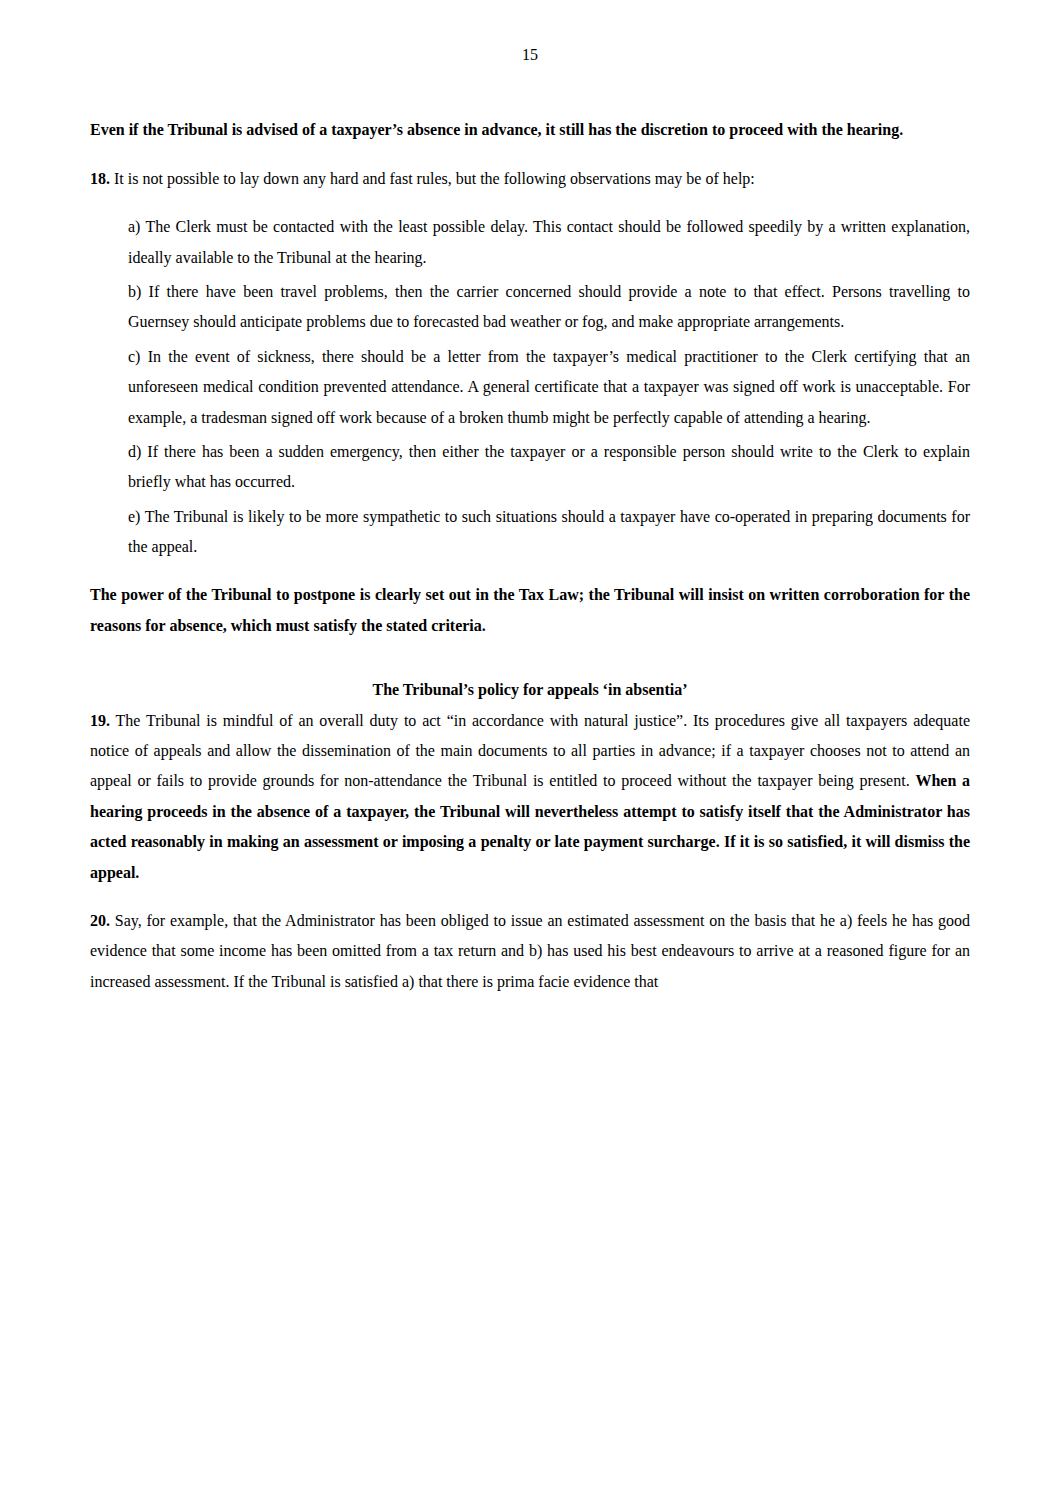15
Even if the Tribunal is advised of a taxpayer’s absence in advance, it still has the discretion to proceed with the hearing.
18. It is not possible to lay down any hard and fast rules, but the following observations may be of help:
a) The Clerk must be contacted with the least possible delay. This contact should be followed speedily by a written explanation, ideally available to the Tribunal at the hearing.
b) If there have been travel problems, then the carrier concerned should provide a note to that effect. Persons travelling to Guernsey should anticipate problems due to forecasted bad weather or fog, and make appropriate arrangements.
c) In the event of sickness, there should be a letter from the taxpayer’s medical practitioner to the Clerk certifying that an unforeseen medical condition prevented attendance. A general certificate that a taxpayer was signed off work is unacceptable. For example, a tradesman signed off work because of a broken thumb might be perfectly capable of attending a hearing.
d) If there has been a sudden emergency, then either the taxpayer or a responsible person should write to the Clerk to explain briefly what has occurred.
e) The Tribunal is likely to be more sympathetic to such situations should a taxpayer have co-operated in preparing documents for the appeal.
The power of the Tribunal to postpone is clearly set out in the Tax Law; the Tribunal will insist on written corroboration for the reasons for absence, which must satisfy the stated criteria.
The Tribunal’s policy for appeals ‘in absentia’
19. The Tribunal is mindful of an overall duty to act “in accordance with natural justice”. Its procedures give all taxpayers adequate notice of appeals and allow the dissemination of the main documents to all parties in advance; if a taxpayer chooses not to attend an appeal or fails to provide grounds for non-attendance the Tribunal is entitled to proceed without the taxpayer being present. When a hearing proceeds in the absence of a taxpayer, the Tribunal will nevertheless attempt to satisfy itself that the Administrator has acted reasonably in making an assessment or imposing a penalty or late payment surcharge. If it is so satisfied, it will dismiss the appeal.
20. Say, for example, that the Administrator has been obliged to issue an estimated assessment on the basis that he a) feels he has good evidence that some income has been omitted from a tax return and b) has used his best endeavours to arrive at a reasoned figure for an increased assessment. If the Tribunal is satisfied a) that there is prima facie evidence that